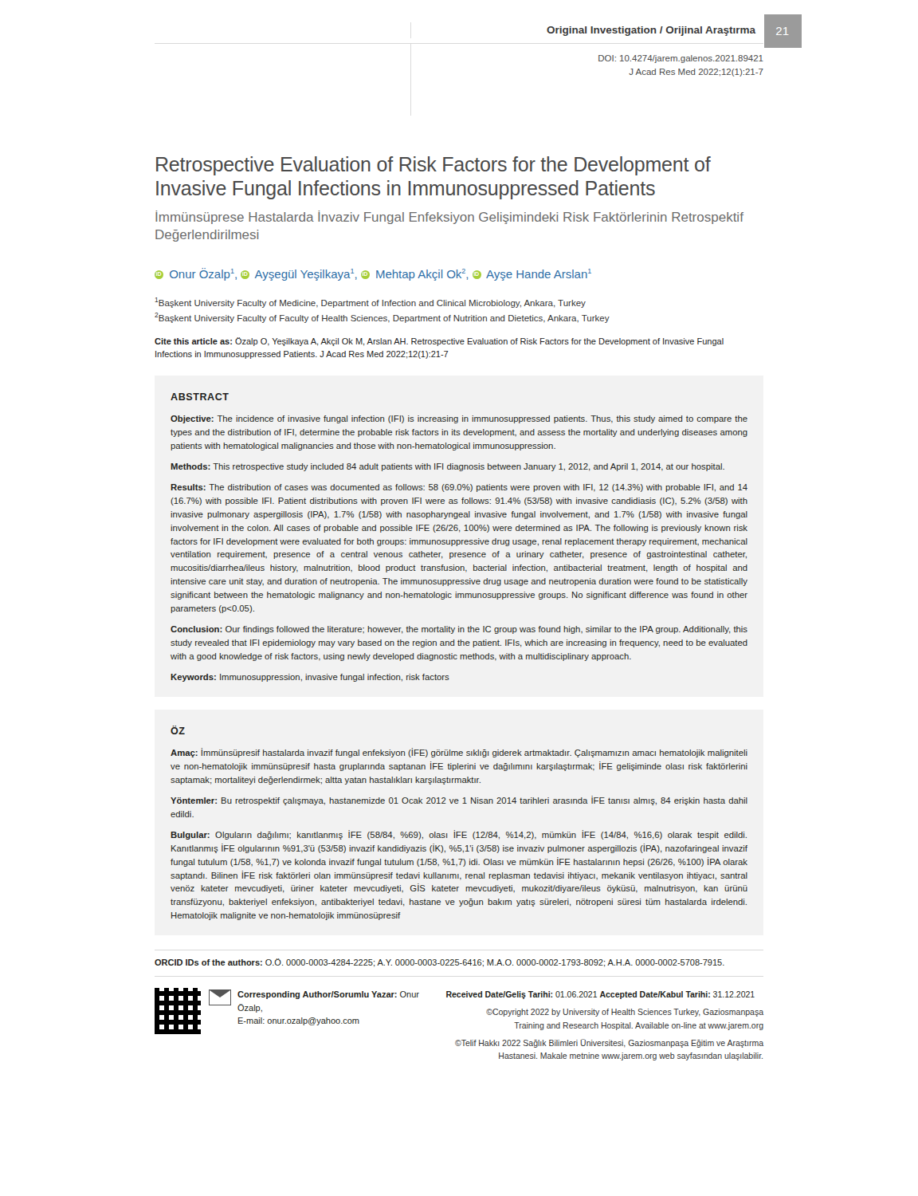21
Original Investigation / Orijinal Araştırma
DOI: 10.4274/jarem.galenos.2021.89421
J Acad Res Med 2022;12(1):21-7
Retrospective Evaluation of Risk Factors for the Development of Invasive Fungal Infections in Immunosuppressed Patients
İmmünsüprese Hastalarda İnvaziv Fungal Enfeksiyon Gelişimindeki Risk Faktörlerinin Retrospektif Değerlendirilmesi
Onur Özalp1, Ayşegül Yeşilkaya1, Mehtap Akçil Ok2, Ayşe Hande Arslan1
1Başkent University Faculty of Medicine, Department of Infection and Clinical Microbiology, Ankara, Turkey
2Başkent University Faculty of Faculty of Health Sciences, Department of Nutrition and Dietetics, Ankara, Turkey
Cite this article as: Özalp O, Yeşilkaya A, Akçil Ok M, Arslan AH. Retrospective Evaluation of Risk Factors for the Development of Invasive Fungal Infections in Immunosuppressed Patients. J Acad Res Med 2022;12(1):21-7
ABSTRACT
Objective: The incidence of invasive fungal infection (IFI) is increasing in immunosuppressed patients. Thus, this study aimed to compare the types and the distribution of IFI, determine the probable risk factors in its development, and assess the mortality and underlying diseases among patients with hematological malignancies and those with non-hematological immunosuppression.
Methods: This retrospective study included 84 adult patients with IFI diagnosis between January 1, 2012, and April 1, 2014, at our hospital.
Results: The distribution of cases was documented as follows: 58 (69.0%) patients were proven with IFI, 12 (14.3%) with probable IFI, and 14 (16.7%) with possible IFI. Patient distributions with proven IFI were as follows: 91.4% (53/58) with invasive candidiasis (IC), 5.2% (3/58) with invasive pulmonary aspergillosis (IPA), 1.7% (1/58) with nasopharyngeal invasive fungal involvement, and 1.7% (1/58) with invasive fungal involvement in the colon. All cases of probable and possible IFE (26/26, 100%) were determined as IPA. The following is previously known risk factors for IFI development were evaluated for both groups: immunosuppressive drug usage, renal replacement therapy requirement, mechanical ventilation requirement, presence of a central venous catheter, presence of a urinary catheter, presence of gastrointestinal catheter, mucositis/diarrhea/ileus history, malnutrition, blood product transfusion, bacterial infection, antibacterial treatment, length of hospital and intensive care unit stay, and duration of neutropenia. The immunosuppressive drug usage and neutropenia duration were found to be statistically significant between the hematologic malignancy and non-hematologic immunosuppressive groups. No significant difference was found in other parameters (p<0.05).
Conclusion: Our findings followed the literature; however, the mortality in the IC group was found high, similar to the IPA group. Additionally, this study revealed that IFI epidemiology may vary based on the region and the patient. IFIs, which are increasing in frequency, need to be evaluated with a good knowledge of risk factors, using newly developed diagnostic methods, with a multidisciplinary approach.
Keywords: Immunosuppression, invasive fungal infection, risk factors
ÖZ
Amaç: İmmünsüpresif hastalarda invazif fungal enfeksiyon (İFE) görülme sıklığı giderek artmaktadır. Çalışmamızın amacı hematolojik maligniteli ve non-hematolojik immünsüpresif hasta gruplarında saptanan İFE tiplerini ve dağılımını karşılaştırmak; İFE gelişiminde olası risk faktörlerini saptamak; mortaliteyi değerlendirmek; altta yatan hastalıkları karşılaştırmaktır.
Yöntemler: Bu retrospektif çalışmaya, hastanemizde 01 Ocak 2012 ve 1 Nisan 2014 tarihleri arasında İFE tanısı almış, 84 erişkin hasta dahil edildi.
Bulgular: Olguların dağılımı; kanıtlanmış İFE (58/84, %69), olası İFE (12/84, %14,2), mümkün İFE (14/84, %16,6) olarak tespit edildi. Kanıtlanmış İFE olgularının %91,3'ü (53/58) invazif kandidiyazis (İK), %5,1'i (3/58) ise invaziv pulmoner aspergillozis (İPA), nazofaringeal invazif fungal tutulum (1/58, %1,7) ve kolonda invazif fungal tutulum (1/58, %1,7) idi. Olası ve mümkün İFE hastalarının hepsi (26/26, %100) İPA olarak saptandı. Bilinen İFE risk faktörleri olan immünsüpresif tedavi kullanımı, renal replasman tedavisi ihtiyacı, mekanik ventilasyon ihtiyacı, santral venöz kateter mevcudiyeti, üriner kateter mevcudiyeti, GİS kateter mevcudiyeti, mukozit/diyare/ileus öyküsü, malnutrisyon, kan ürünü transfüzyonu, bakteriyel enfeksiyon, antibakteriyel tedavi, hastane ve yoğun bakım yatış süreleri, nötropeni süresi tüm hastalarda irdelendi. Hematolojik malignite ve non-hematolojik immünosüpresif
ORCID IDs of the authors: O.Ö. 0000-0003-4284-2225; A.Y. 0000-0003-0225-6416; M.A.O. 0000-0002-1793-8092; A.H.A. 0000-0002-5708-7915.
Corresponding Author/Sorumlu Yazar: Onur Özalp,
E-mail: onur.ozalp@yahoo.com
Received Date/Geliş Tarihi: 01.06.2021 Accepted Date/Kabul Tarihi: 31.12.2021
©Copyright 2022 by University of Health Sciences Turkey, Gaziosmanpaşa
Training and Research Hospital. Available on-line at www.jarem.org
©Telif Hakkı 2022 Sağlık Bilimleri Üniversitesi, Gaziosmanpaşa Eğitim ve Araştırma
Hastanesi. Makale metnine www.jarem.org web sayfasından ulaşılabilir.